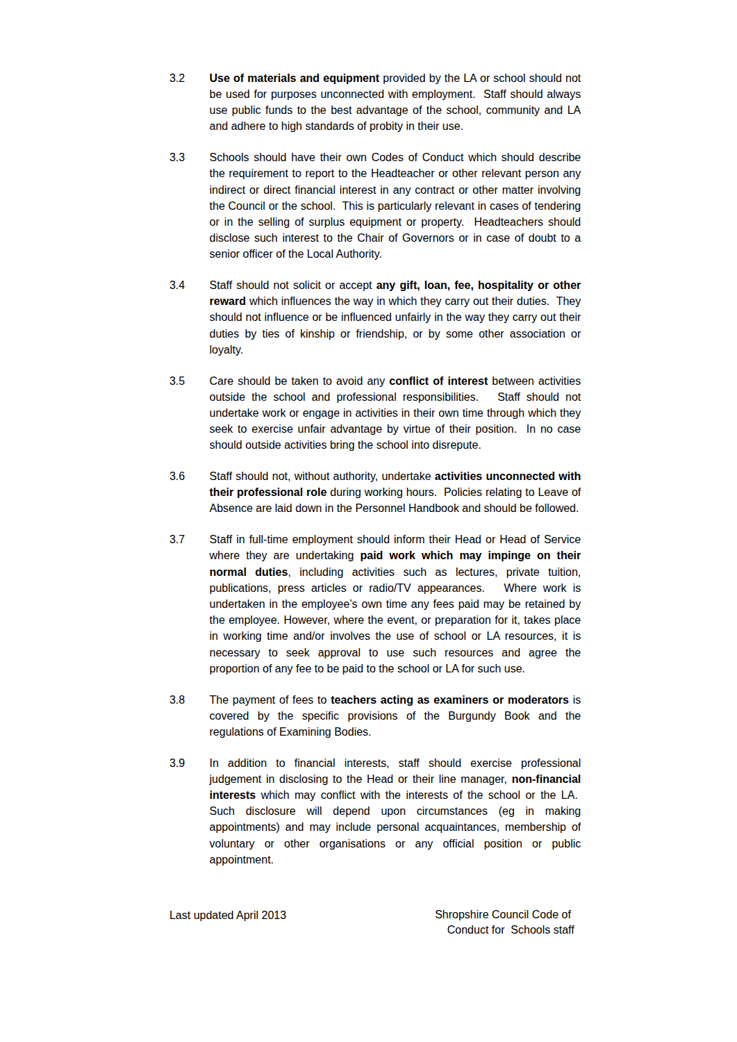3.2
Use of materials and equipment provided by the LA or school should not be used for purposes unconnected with employment. Staff should always use public funds to the best advantage of the school, community and LA and adhere to high standards of probity in their use.
3.3
Schools should have their own Codes of Conduct which should describe the requirement to report to the Headteacher or other relevant person any indirect or direct financial interest in any contract or other matter involving the Council or the school. This is particularly relevant in cases of tendering or in the selling of surplus equipment or property. Headteachers should disclose such interest to the Chair of Governors or in case of doubt to a senior officer of the Local Authority.
3.4
Staff should not solicit or accept any gift, loan, fee, hospitality or other reward which influences the way in which they carry out their duties. They should not influence or be influenced unfairly in the way they carry out their duties by ties of kinship or friendship, or by some other association or loyalty.
3.5
Care should be taken to avoid any conflict of interest between activities outside the school and professional responsibilities. Staff should not undertake work or engage in activities in their own time through which they seek to exercise unfair advantage by virtue of their position. In no case should outside activities bring the school into disrepute.
3.6
Staff should not, without authority, undertake activities unconnected with their professional role during working hours. Policies relating to Leave of Absence are laid down in the Personnel Handbook and should be followed.
3.7
Staff in full-time employment should inform their Head or Head of Service where they are undertaking paid work which may impinge on their normal duties, including activities such as lectures, private tuition, publications, press articles or radio/TV appearances. Where work is undertaken in the employee’s own time any fees paid may be retained by the employee. However, where the event, or preparation for it, takes place in working time and/or involves the use of school or LA resources, it is necessary to seek approval to use such resources and agree the proportion of any fee to be paid to the school or LA for such use.
3.8
The payment of fees to teachers acting as examiners or moderators is covered by the specific provisions of the Burgundy Book and the regulations of Examining Bodies.
3.9
In addition to financial interests, staff should exercise professional judgement in disclosing to the Head or their line manager, non-financial interests which may conflict with the interests of the school or the LA. Such disclosure will depend upon circumstances (eg in making appointments) and may include personal acquaintances, membership of voluntary or other organisations or any official position or public appointment.
Last updated April 2013
Shropshire Council Code of
Conduct for Schools staff